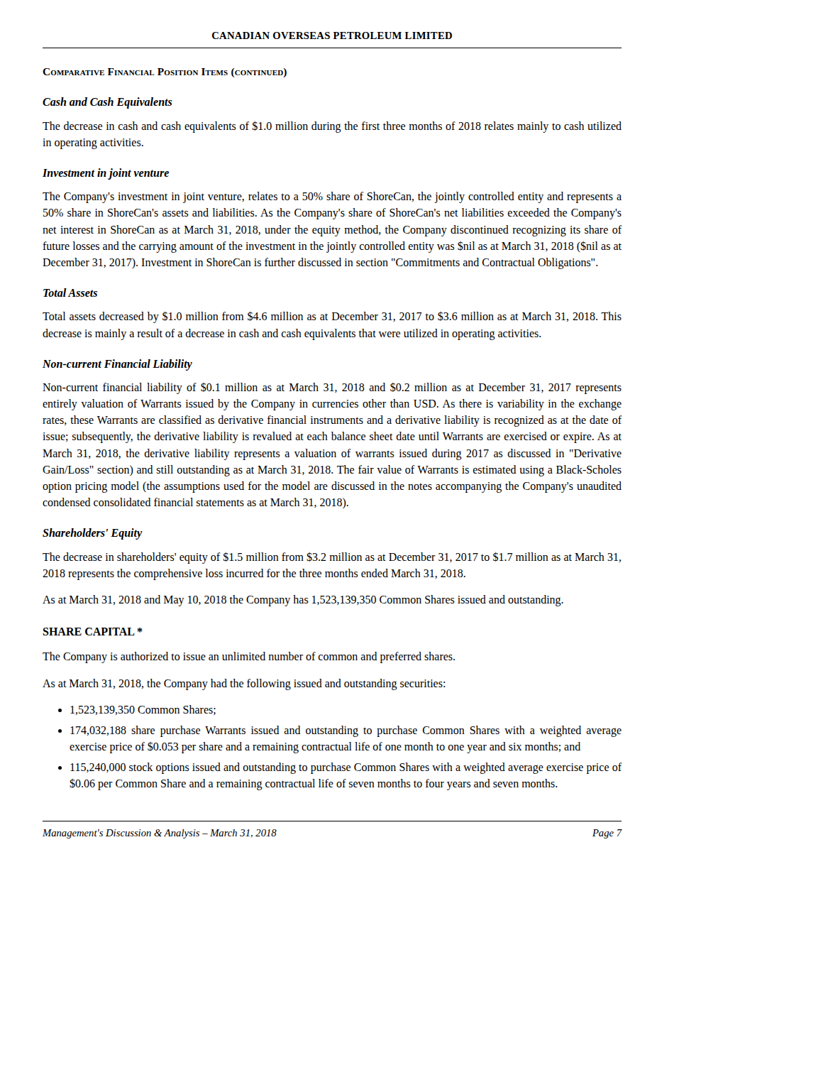CANADIAN OVERSEAS PETROLEUM LIMITED
Comparative Financial Position Items (continued)
Cash and Cash Equivalents
The decrease in cash and cash equivalents of $1.0 million during the first three months of 2018 relates mainly to cash utilized in operating activities.
Investment in joint venture
The Company's investment in joint venture, relates to a 50% share of ShoreCan, the jointly controlled entity and represents a 50% share in ShoreCan's assets and liabilities. As the Company's share of ShoreCan's net liabilities exceeded the Company's net interest in ShoreCan as at March 31, 2018, under the equity method, the Company discontinued recognizing its share of future losses and the carrying amount of the investment in the jointly controlled entity was $nil as at March 31, 2018 ($nil as at December 31, 2017). Investment in ShoreCan is further discussed in section "Commitments and Contractual Obligations".
Total Assets
Total assets decreased by $1.0 million from $4.6 million as at December 31, 2017 to $3.6 million as at March 31, 2018. This decrease is mainly a result of a decrease in cash and cash equivalents that were utilized in operating activities.
Non-current Financial Liability
Non-current financial liability of $0.1 million as at March 31, 2018 and $0.2 million as at December 31, 2017 represents entirely valuation of Warrants issued by the Company in currencies other than USD. As there is variability in the exchange rates, these Warrants are classified as derivative financial instruments and a derivative liability is recognized as at the date of issue; subsequently, the derivative liability is revalued at each balance sheet date until Warrants are exercised or expire. As at March 31, 2018, the derivative liability represents a valuation of warrants issued during 2017 as discussed in "Derivative Gain/Loss" section) and still outstanding as at March 31, 2018. The fair value of Warrants is estimated using a Black-Scholes option pricing model (the assumptions used for the model are discussed in the notes accompanying the Company's unaudited condensed consolidated financial statements as at March 31, 2018).
Shareholders' Equity
The decrease in shareholders' equity of $1.5 million from $3.2 million as at December 31, 2017 to $1.7 million as at March 31, 2018 represents the comprehensive loss incurred for the three months ended March 31, 2018.
As at March 31, 2018 and May 10, 2018 the Company has 1,523,139,350 Common Shares issued and outstanding.
SHARE CAPITAL *
The Company is authorized to issue an unlimited number of common and preferred shares.
As at March 31, 2018, the Company had the following issued and outstanding securities:
1,523,139,350 Common Shares;
174,032,188 share purchase Warrants issued and outstanding to purchase Common Shares with a weighted average exercise price of $0.053 per share and a remaining contractual life of one month to one year and six months; and
115,240,000 stock options issued and outstanding to purchase Common Shares with a weighted average exercise price of $0.06 per Common Share and a remaining contractual life of seven months to four years and seven months.
Management's Discussion & Analysis – March 31, 2018 Page 7